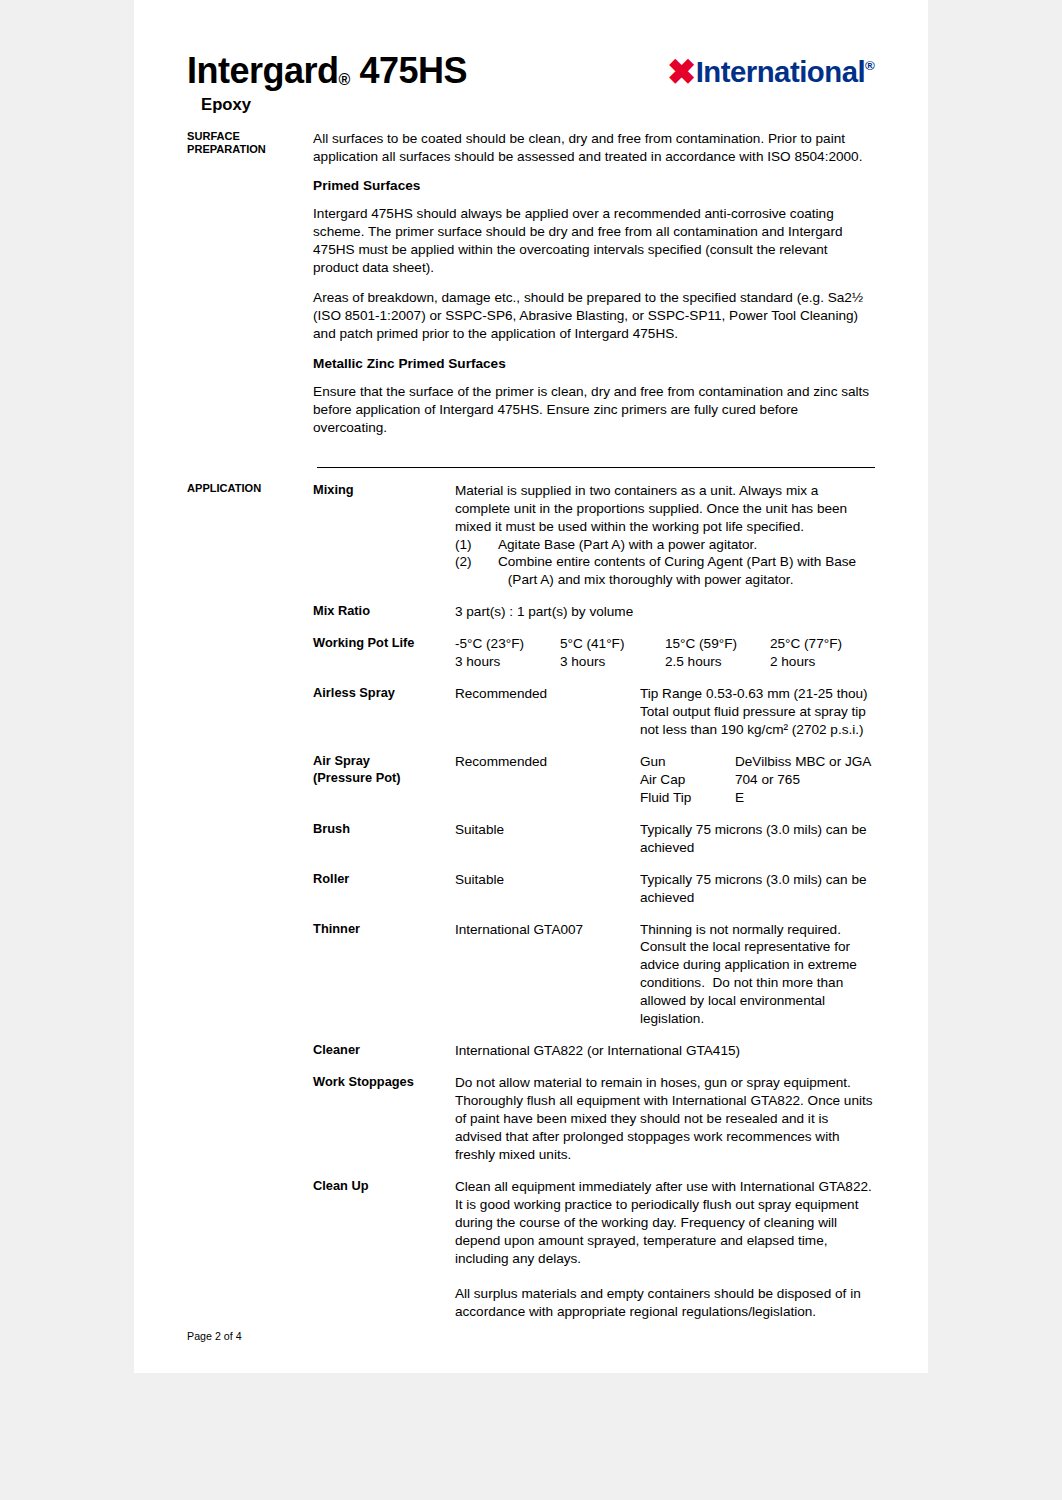Intergard® 475HS
✖International®
Epoxy
SURFACE
PREPARATION
All surfaces to be coated should be clean, dry and free from contamination. Prior to paint application all surfaces should be assessed and treated in accordance with ISO 8504:2000.
Primed Surfaces
Intergard 475HS should always be applied over a recommended anti-corrosive coating scheme. The primer surface should be dry and free from all contamination and Intergard 475HS must be applied within the overcoating intervals specified (consult the relevant product data sheet).
Areas of breakdown, damage etc., should be prepared to the specified standard (e.g. Sa2½ (ISO 8501-1:2007) or SSPC-SP6, Abrasive Blasting, or SSPC-SP11, Power Tool Cleaning) and patch primed prior to the application of Intergard 475HS.
Metallic Zinc Primed Surfaces
Ensure that the surface of the primer is clean, dry and free from contamination and zinc salts before application of Intergard 475HS. Ensure zinc primers are fully cured before overcoating.
APPLICATION
| Mixing | Material is supplied in two containers as a unit. Always mix a complete unit in the proportions supplied. Once the unit has been mixed it must be used within the working pot life specified. (1) Agitate Base (Part A) with a power agitator. (2) Combine entire contents of Curing Agent (Part B) with Base (Part A) and mix thoroughly with power agitator. |
| Mix Ratio | 3 part(s) : 1 part(s) by volume |
| Working Pot Life | -5°C (23°F) 3 hours 5°C (41°F) 3 hours 15°C (59°F) 2.5 hours 25°C (77°F) 2 hours |
| Airless Spray | Recommended | Tip Range 0.53-0.63 mm (21-25 thou) Total output fluid pressure at spray tip not less than 190 kg/cm² (2702 p.s.i.) |
| Air Spray (Pressure Pot) | Recommended | Gun Air Cap Fluid Tip DeVilbiss MBC or JGA 704 or 765 E |
| Brush | Suitable | Typically 75 microns (3.0 mils) can be achieved |
| Roller | Suitable | Typically 75 microns (3.0 mils) can be achieved |
| Thinner | International GTA007 | Thinning is not normally required. Consult the local representative for advice during application in extreme conditions. Do not thin more than allowed by local environmental legislation. |
| Cleaner | International GTA822 (or International GTA415) |
| Work Stoppages | Do not allow material to remain in hoses, gun or spray equipment. Thoroughly flush all equipment with International GTA822. Once units of paint have been mixed they should not be resealed and it is advised that after prolonged stoppages work recommences with freshly mixed units. |
| Clean Up | Clean all equipment immediately after use with International GTA822. It is good working practice to periodically flush out spray equipment during the course of the working day. Frequency of cleaning will depend upon amount sprayed, temperature and elapsed time, including any delays. All surplus materials and empty containers should be disposed of in accordance with appropriate regional regulations/legislation. |
Page 2 of 4